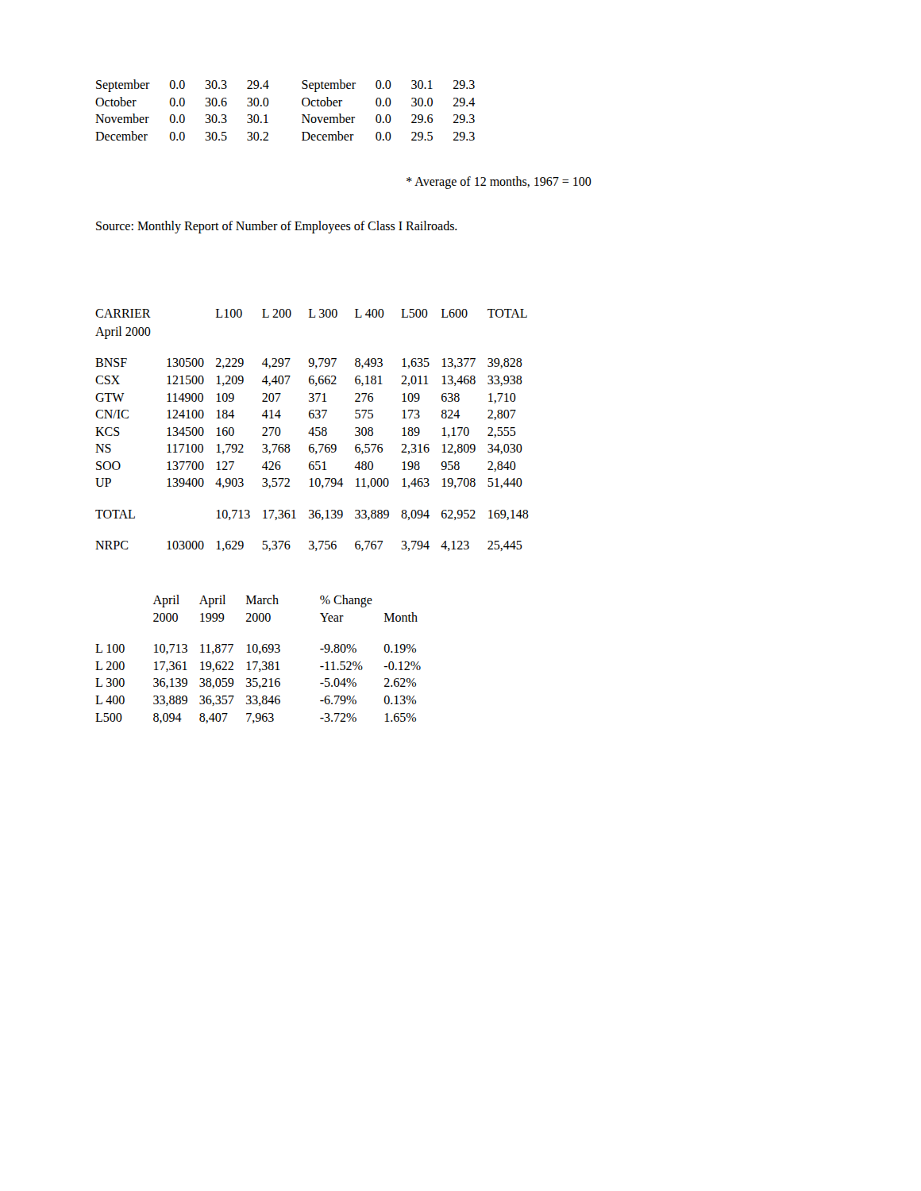| September | 0.0 | 30.3 | 29.4 | September | 0.0 | 30.1 | 29.3 |
| October | 0.0 | 30.6 | 30.0 | October | 0.0 | 30.0 | 29.4 |
| November | 0.0 | 30.3 | 30.1 | November | 0.0 | 29.6 | 29.3 |
| December | 0.0 | 30.5 | 30.2 | December | 0.0 | 29.5 | 29.3 |
* Average of 12 months, 1967 = 100
Source: Monthly Report of Number of Employees of Class I Railroads.
| CARRIER | | L100 | L 200 | L 300 | L 400 | L500 | L600 | TOTAL |
| April 2000 | | | | | | | | |
| BNSF | 130500 | 2,229 | 4,297 | 9,797 | 8,493 | 1,635 | 13,377 | 39,828 |
| CSX | 121500 | 1,209 | 4,407 | 6,662 | 6,181 | 2,011 | 13,468 | 33,938 |
| GTW | 114900 | 109 | 207 | 371 | 276 | 109 | 638 | 1,710 |
| CN/IC | 124100 | 184 | 414 | 637 | 575 | 173 | 824 | 2,807 |
| KCS | 134500 | 160 | 270 | 458 | 308 | 189 | 1,170 | 2,555 |
| NS | 117100 | 1,792 | 3,768 | 6,769 | 6,576 | 2,316 | 12,809 | 34,030 |
| SOO | 137700 | 127 | 426 | 651 | 480 | 198 | 958 | 2,840 |
| UP | 139400 | 4,903 | 3,572 | 10,794 | 11,000 | 1,463 | 19,708 | 51,440 |
| TOTAL | | 10,713 | 17,361 | 36,139 | 33,889 | 8,094 | 62,952 | 169,148 |
| NRPC | 103000 | 1,629 | 5,376 | 3,756 | 6,767 | 3,794 | 4,123 | 25,445 |
| | April | April | March | % Change | |
| | 2000 | 1999 | 2000 | Year | Month |
| L 100 | 10,713 | 11,877 | 10,693 | -9.80% | 0.19% |
| L 200 | 17,361 | 19,622 | 17,381 | -11.52% | -0.12% |
| L 300 | 36,139 | 38,059 | 35,216 | -5.04% | 2.62% |
| L 400 | 33,889 | 36,357 | 33,846 | -6.79% | 0.13% |
| L500 | 8,094 | 8,407 | 7,963 | -3.72% | 1.65% |